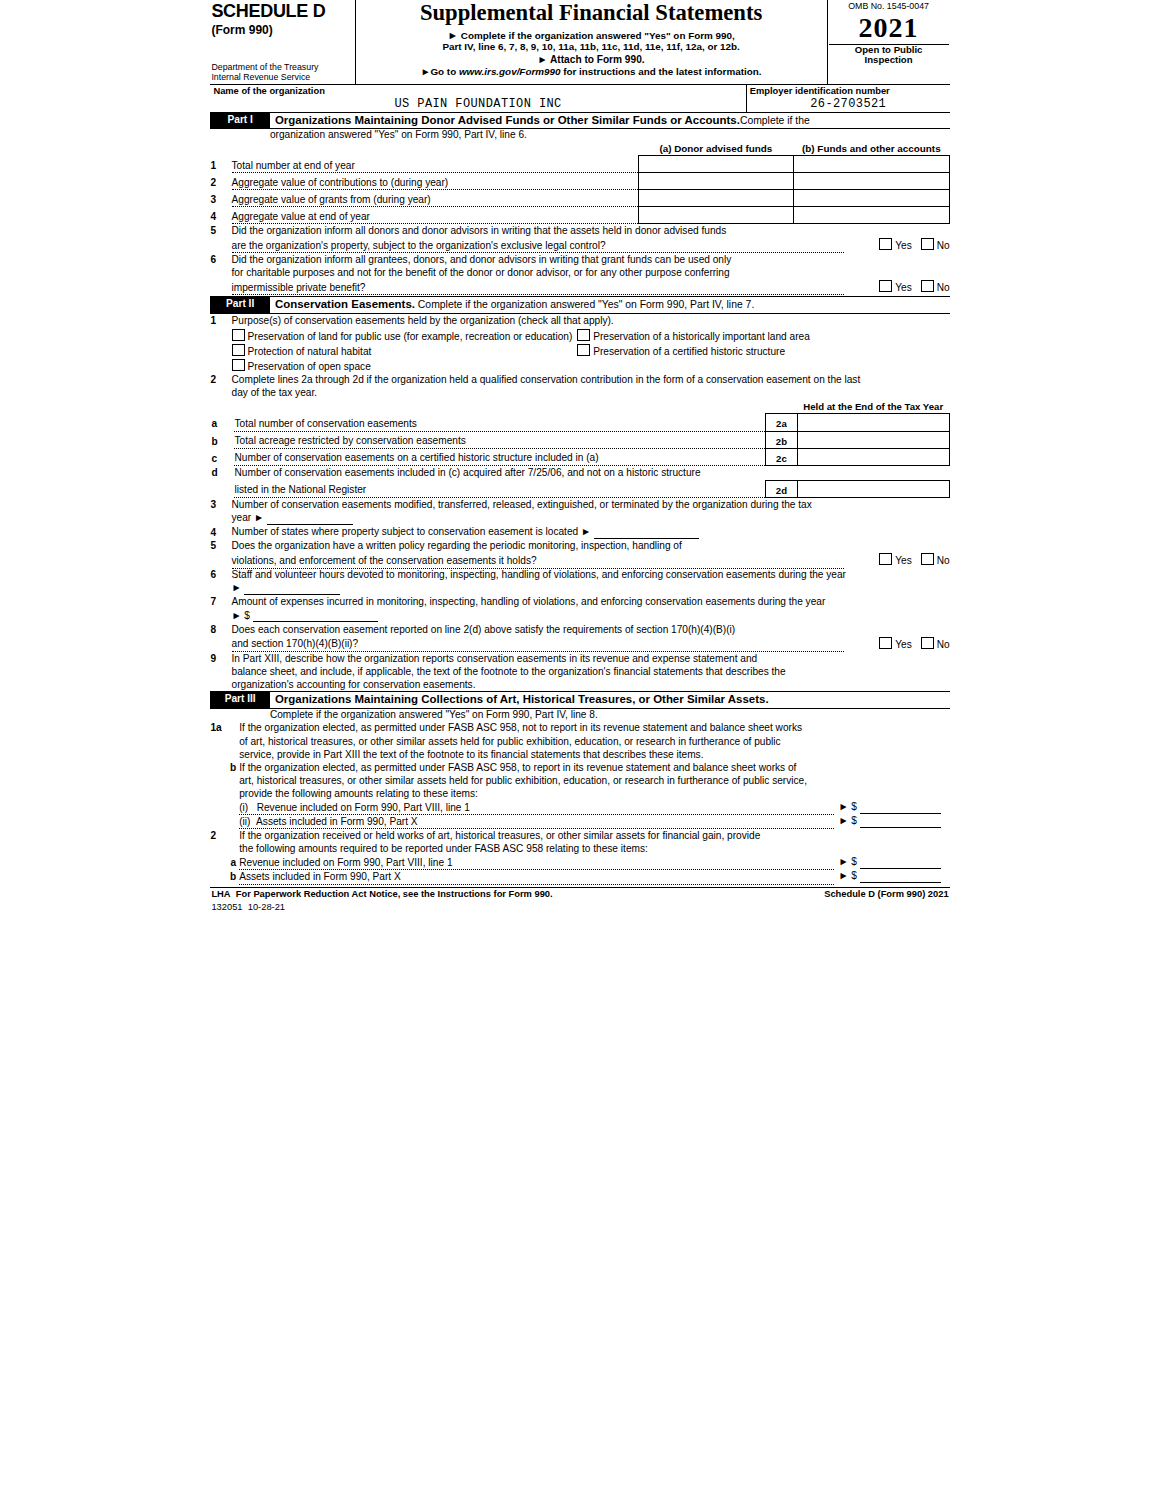| SCHEDULE D (Form 990) Department of the Treasury Internal Revenue Service | Supplemental Financial Statements ► Complete if the organization answered "Yes" on Form 990, Part IV, line 6, 7, 8, 9, 10, 11a, 11b, 11c, 11d, 11e, 11f, 12a, or 12b. ► Attach to Form 990. ► Go to www.irs.gov/Form990 for instructions and the latest information. | OMB No. 1545-0047 2021 Open to Public Inspection |
| Name of the organization US PAIN FOUNDATION INC | Employer identification number 26-2703521 |
| Part I | Organizations Maintaining Donor Advised Funds or Other Similar Funds or Accounts. Complete if the |
organization answered "Yes" on Form 990, Part IV, line 6.
| | | (a) Donor advised funds | (b) Funds and other accounts |
| 1 | Total number at end of year | | |
| 2 | Aggregate value of contributions to (during year) | | |
| 3 | Aggregate value of grants from (during year) | | |
| 4 | Aggregate value at end of year | | |
| 5 | Did the organization inform all donors and donor advisors in writing that the assets held in donor advised funds | |
| | are the organization's property, subject to the organization's exclusive legal control? | Yes No |
| 6 | Did the organization inform all grantees, donors, and donor advisors in writing that grant funds can be used only | |
| | for charitable purposes and not for the benefit of the donor or donor advisor, or for any other purpose conferring | |
| | impermissible private benefit? | Yes No |
| Part II | Conservation Easements. Complete if the organization answered "Yes" on Form 990, Part IV, line 7. |
| 1 | Purpose(s) of conservation easements held by the organization (check all that apply). |
| | Preservation of land for public use (for example, recreation or education) | Preservation of a historically important land area |
| | Protection of natural habitat | Preservation of a certified historic structure |
| | Preservation of open space | |
| 2 | Complete lines 2a through 2d if the organization held a qualified conservation contribution in the form of a conservation easement on the last |
| | day of the tax year. |
| | | | Held at the End of the Tax Year |
| a | Total number of conservation easements | 2a | |
| b | Total acreage restricted by conservation easements | 2b | |
| c | Number of conservation easements on a certified historic structure included in (a) | 2c | |
| d | Number of conservation easements included in (c) acquired after 7/25/06, and not on a historic structure | | |
| | listed in the National Register | 2d | |
| 3 | Number of conservation easements modified, transferred, released, extinguished, or terminated by the organization during the tax |
| | year ► |
| 4 | Number of states where property subject to conservation easement is located ► |
| 5 | Does the organization have a written policy regarding the periodic monitoring, inspection, handling of |
| | violations, and enforcement of the conservation easements it holds? | Yes No |
| 6 | Staff and volunteer hours devoted to monitoring, inspecting, handling of violations, and enforcing conservation easements during the year |
| | ► |
| 7 | Amount of expenses incurred in monitoring, inspecting, handling of violations, and enforcing conservation easements during the year |
| | ► $ |
| 8 | Does each conservation easement reported on line 2(d) above satisfy the requirements of section 170(h)(4)(B)(i) |
| | and section 170(h)(4)(B)(ii)? | Yes No |
| 9 | In Part XIII, describe how the organization reports conservation easements in its revenue and expense statement and |
| | balance sheet, and include, if applicable, the text of the footnote to the organization's financial statements that describes the |
| | organization's accounting for conservation easements. |
| Part III | Organizations Maintaining Collections of Art, Historical Treasures, or Other Similar Assets. |
Complete if the organization answered "Yes" on Form 990, Part IV, line 8.
| 1a | If the organization elected, as permitted under FASB ASC 958, not to report in its revenue statement and balance sheet works | |
| | of art, historical treasures, or other similar assets held for public exhibition, education, or research in furtherance of public |
| | service, provide in Part XIII the text of the footnote to its financial statements that describes these items. |
| b | If the organization elected, as permitted under FASB ASC 958, to report in its revenue statement and balance sheet works of |
| | art, historical treasures, or other similar assets held for public exhibition, education, or research in furtherance of public service, |
| | provide the following amounts relating to these items: |
| | (i) Revenue included on Form 990, Part VIII, line 1 | ► $ |
| | (ii) Assets included in Form 990, Part X | ► $ |
| 2 | If the organization received or held works of art, historical treasures, or other similar assets for financial gain, provide |
| | the following amounts required to be reported under FASB ASC 958 relating to these items: |
| a | Revenue included on Form 990, Part VIII, line 1 | ► $ |
| b | Assets included in Form 990, Part X | ► $ |
| LHA For Paperwork Reduction Act Notice, see the Instructions for Form 990. | Schedule D (Form 990) 2021 |
| 132051 10-28-21 | |